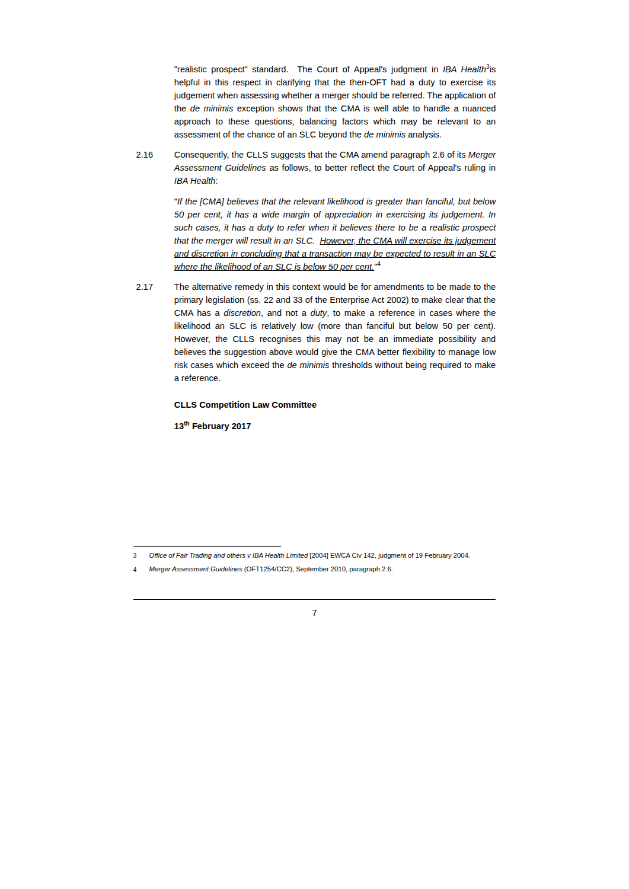"realistic prospect" standard. The Court of Appeal's judgment in IBA Health3is helpful in this respect in clarifying that the then-OFT had a duty to exercise its judgement when assessing whether a merger should be referred. The application of the de minimis exception shows that the CMA is well able to handle a nuanced approach to these questions, balancing factors which may be relevant to an assessment of the chance of an SLC beyond the de minimis analysis.
2.16
Consequently, the CLLS suggests that the CMA amend paragraph 2.6 of its Merger Assessment Guidelines as follows, to better reflect the Court of Appeal's ruling in IBA Health:
"If the [CMA] believes that the relevant likelihood is greater than fanciful, but below 50 per cent, it has a wide margin of appreciation in exercising its judgement. In such cases, it has a duty to refer when it believes there to be a realistic prospect that the merger will result in an SLC. However, the CMA will exercise its judgement and discretion in concluding that a transaction may be expected to result in an SLC where the likelihood of an SLC is below 50 per cent."4
2.17
The alternative remedy in this context would be for amendments to be made to the primary legislation (ss. 22 and 33 of the Enterprise Act 2002) to make clear that the CMA has a discretion, and not a duty, to make a reference in cases where the likelihood an SLC is relatively low (more than fanciful but below 50 per cent). However, the CLLS recognises this may not be an immediate possibility and believes the suggestion above would give the CMA better flexibility to manage low risk cases which exceed the de minimis thresholds without being required to make a reference.
CLLS Competition Law Committee
13th February 2017
3
Office of Fair Trading and others v IBA Health Limited [2004] EWCA Civ 142, judgment of 19 February 2004.
4
Merger Assessment Guidelines (OFT1254/CC2), September 2010, paragraph 2.6.
7